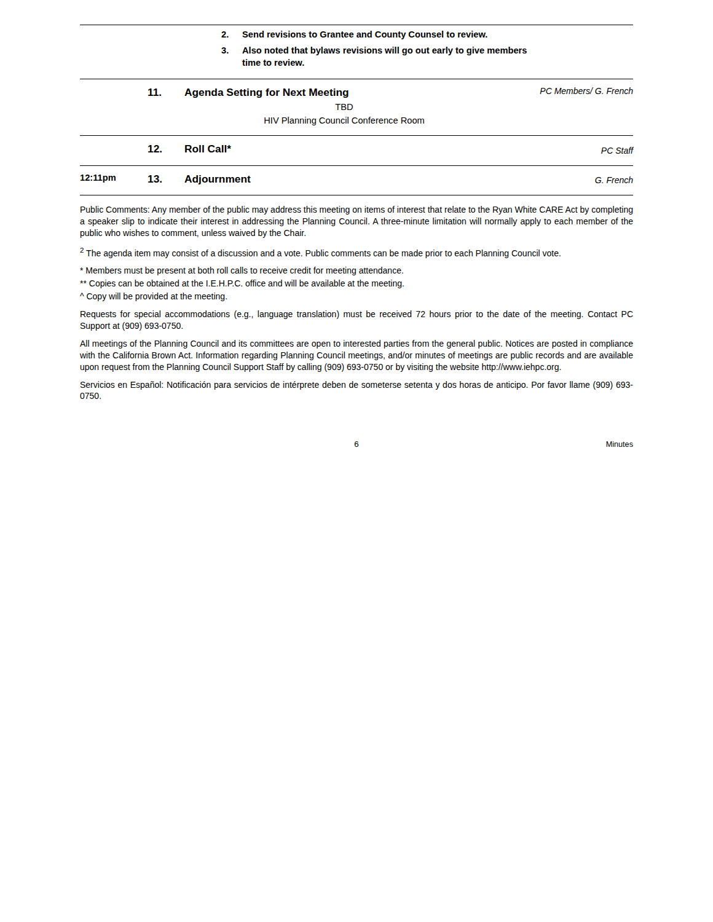2. Send revisions to Grantee and County Counsel to review.
3. Also noted that bylaws revisions will go out early to give members time to review.
11.
Agenda Setting for Next Meeting
TBD
HIV Planning Council Conference Room
PC Members/ G. French
12.
Roll Call*
PC Staff
12:11pm
13.
Adjournment
G. French
Public Comments: Any member of the public may address this meeting on items of interest that relate to the Ryan White CARE Act by completing a speaker slip to indicate their interest in addressing the Planning Council. A three-minute limitation will normally apply to each member of the public who wishes to comment, unless waived by the Chair.
2 The agenda item may consist of a discussion and a vote. Public comments can be made prior to each Planning Council vote.
* Members must be present at both roll calls to receive credit for meeting attendance.
** Copies can be obtained at the I.E.H.P.C. office and will be available at the meeting.
^ Copy will be provided at the meeting.
Requests for special accommodations (e.g., language translation) must be received 72 hours prior to the date of the meeting. Contact PC Support at (909) 693-0750.
All meetings of the Planning Council and its committees are open to interested parties from the general public. Notices are posted in compliance with the California Brown Act. Information regarding Planning Council meetings, and/or minutes of meetings are public records and are available upon request from the Planning Council Support Staff by calling (909) 693-0750 or by visiting the website http://www.iehpc.org.
Servicios en Español: Notificación para servicios de intérprete deben de someterse setenta y dos horas de anticipo. Por favor llame (909) 693-0750.
6
Minutes